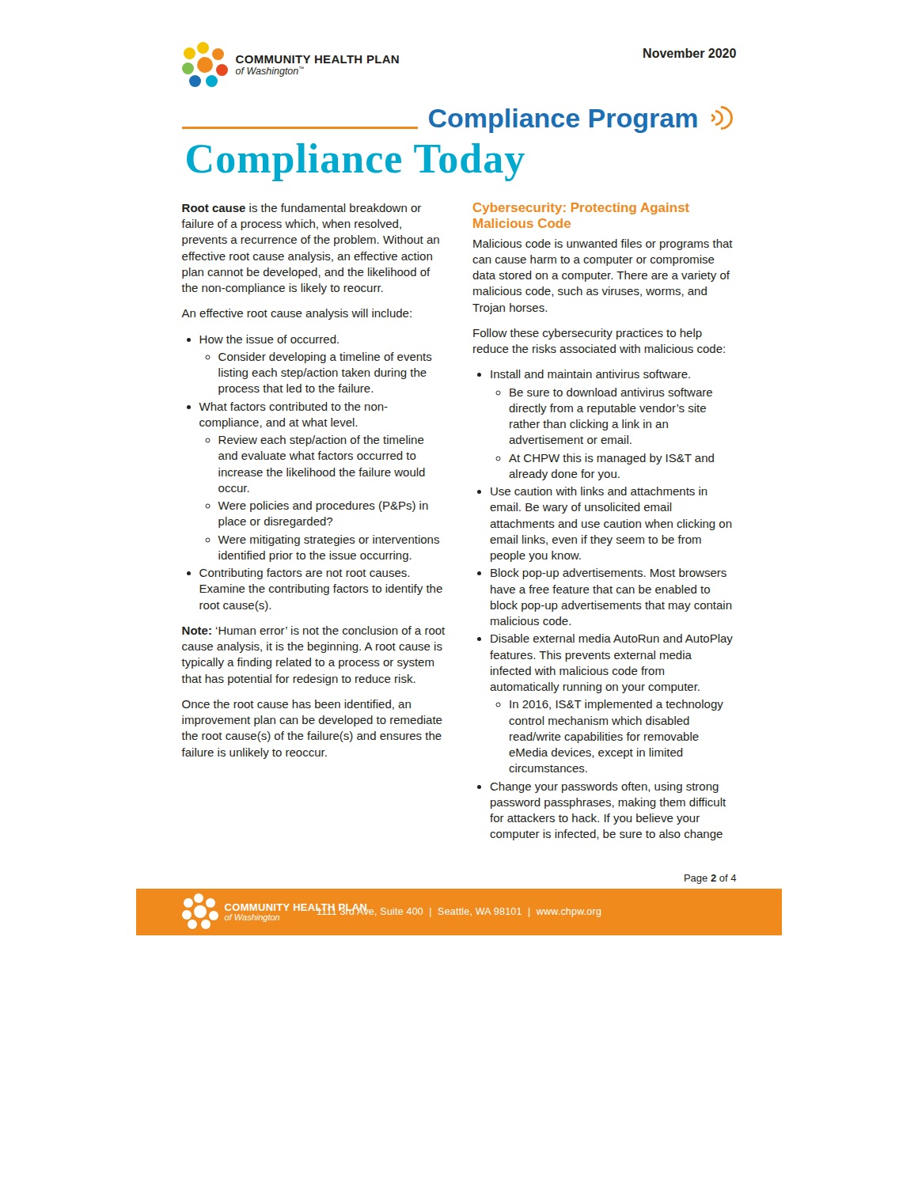COMMUNITY HEALTH PLAN
of Washington™
November 2020
Compliance Program
Compliance Today
Root cause is the fundamental breakdown or failure of a process which, when resolved, prevents a recurrence of the problem. Without an effective root cause analysis, an effective action plan cannot be developed, and the likelihood of the non-compliance is likely to reocurr.
An effective root cause analysis will include:
How the issue of occurred.
Consider developing a timeline of events listing each step/action taken during the process that led to the failure.
What factors contributed to the non-compliance, and at what level.
Review each step/action of the timeline and evaluate what factors occurred to increase the likelihood the failure would occur.
Were policies and procedures (P&Ps) in place or disregarded?
Were mitigating strategies or interventions identified prior to the issue occurring.
Contributing factors are not root causes. Examine the contributing factors to identify the root cause(s).
Note: ‘Human error’ is not the conclusion of a root cause analysis, it is the beginning. A root cause is typically a finding related to a process or system that has potential for redesign to reduce risk.
Once the root cause has been identified, an improvement plan can be developed to remediate the root cause(s) of the failure(s) and ensures the failure is unlikely to reoccur.
Cybersecurity: Protecting Against
Malicious Code
Malicious code is unwanted files or programs that can cause harm to a computer or compromise data stored on a computer. There are a variety of malicious code, such as viruses, worms, and Trojan horses.
Follow these cybersecurity practices to help reduce the risks associated with malicious code:
Install and maintain antivirus software.
Be sure to download antivirus software directly from a reputable vendor’s site rather than clicking a link in an advertisement or email.
At CHPW this is managed by IS&T and already done for you.
Use caution with links and attachments in email. Be wary of unsolicited email attachments and use caution when clicking on email links, even if they seem to be from people you know.
Block pop-up advertisements. Most browsers have a free feature that can be enabled to block pop-up advertisements that may contain malicious code.
Disable external media AutoRun and AutoPlay features. This prevents external media infected with malicious code from automatically running on your computer.
In 2016, IS&T implemented a technology control mechanism which disabled read/write capabilities for removable eMedia devices, except in limited circumstances.
Change your passwords often, using strong password passphrases, making them difficult for attackers to hack. If you believe your computer is infected, be sure to also change
Page 2 of 4
1111 3rd Ave, Suite 400 | Seattle, WA 98101 | www.chpw.org
COMMUNITY HEALTH PLAN
of Washington